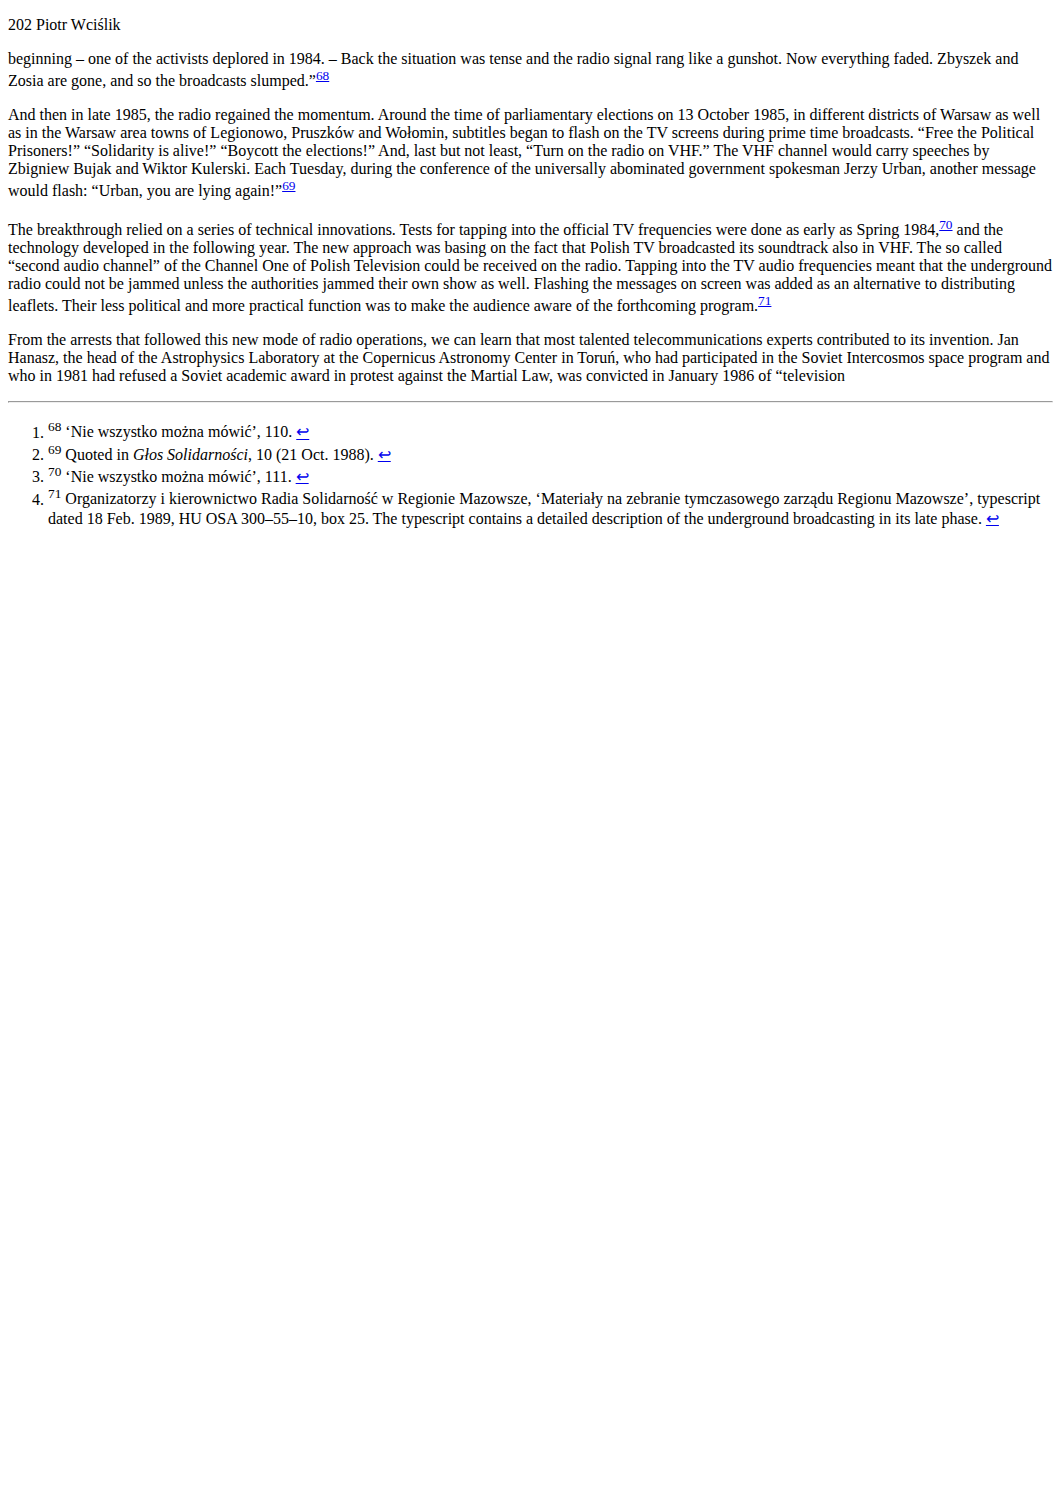202 Piotr Wciślik
beginning – one of the activists deplored in 1984. – Back the situation was tense and the radio signal rang like a gunshot. Now everything faded. Zbyszek and Zosia are gone, and so the broadcasts slumped.”68
And then in late 1985, the radio regained the momentum. Around the time of parliamentary elections on 13 October 1985, in different districts of Warsaw as well as in the Warsaw area towns of Legionowo, Pruszków and Wołomin, subtitles began to flash on the TV screens during prime time broadcasts. “Free the Political Prisoners!” “Solidarity is alive!” “Boycott the elections!” And, last but not least, “Turn on the radio on VHF.” The VHF channel would carry speeches by Zbigniew Bujak and Wiktor Kulerski. Each Tuesday, during the conference of the universally abominated government spokesman Jerzy Urban, another message would flash: “Urban, you are lying again!”69
The breakthrough relied on a series of technical innovations. Tests for tapping into the official TV frequencies were done as early as Spring 1984,70 and the technology developed in the following year. The new approach was basing on the fact that Polish TV broadcasted its soundtrack also in VHF. The so called “second audio channel” of the Channel One of Polish Television could be received on the radio. Tapping into the TV audio frequencies meant that the underground radio could not be jammed unless the authorities jammed their own show as well. Flashing the messages on screen was added as an alternative to distributing leaflets. Their less political and more practical function was to make the audience aware of the forthcoming program.71
From the arrests that followed this new mode of radio operations, we can learn that most talented telecommunications experts contributed to its invention. Jan Hanasz, the head of the Astrophysics Laboratory at the Copernicus Astronomy Center in Toruń, who had participated in the Soviet Intercosmos space program and who in 1981 had refused a Soviet academic award in protest against the Martial Law, was convicted in January 1986 of “television
68 ‘Nie wszystko można mówić’, 110. ↩
69 Quoted in Głos Solidarności, 10 (21 Oct. 1988). ↩
70 ‘Nie wszystko można mówić’, 111. ↩
71 Organizatorzy i kierownictwo Radia Solidarność w Regionie Mazowsze, ‘Materiały na zebranie tymczasowego zarządu Regionu Mazowsze’, typescript dated 18 Feb. 1989, HU OSA 300–55–10, box 25. The typescript contains a detailed description of the underground broadcasting in its late phase. ↩